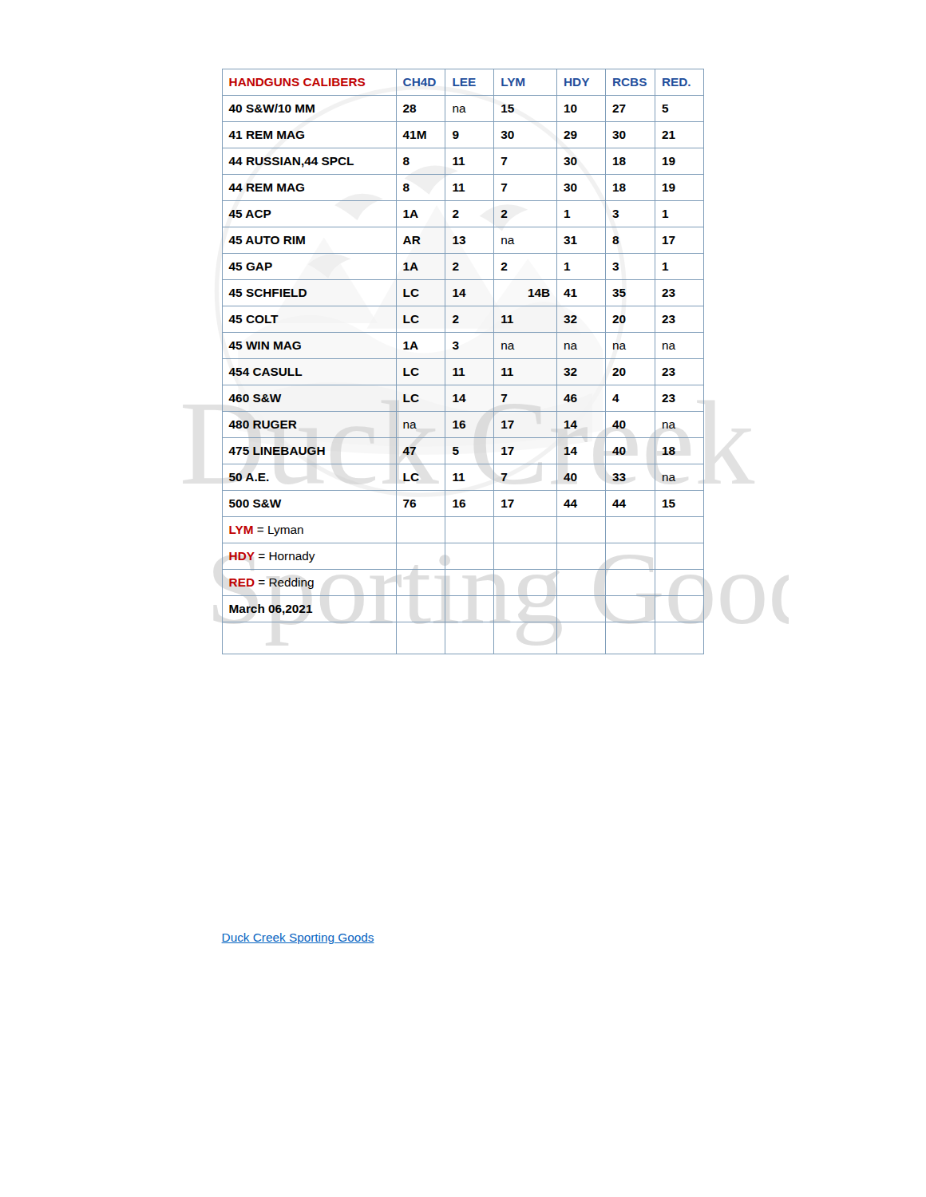Duck Creek
Sporting Goods
| HANDGUNS CALIBERS | CH4D | LEE | LYM | HDY | RCBS | RED. |
| --- | --- | --- | --- | --- | --- | --- |
| 40 S&W/10 MM | 28 | na | 15 | 10 | 27 | 5 |
| 41 REM MAG | 41M | 9 | 30 | 29 | 30 | 21 |
| 44 RUSSIAN,44 SPCL | 8 | 11 | 7 | 30 | 18 | 19 |
| 44 REM MAG | 8 | 11 | 7 | 30 | 18 | 19 |
| 45 ACP | 1A | 2 | 2 | 1 | 3 | 1 |
| 45 AUTO RIM | AR | 13 | na | 31 | 8 | 17 |
| 45 GAP | 1A | 2 | 2 | 1 | 3 | 1 |
| 45 SCHFIELD | LC | 14 | 14B | 41 | 35 | 23 |
| 45 COLT | LC | 2 | 11 | 32 | 20 | 23 |
| 45 WIN MAG | 1A | 3 | na | na | na | na |
| 454 CASULL | LC | 11 | 11 | 32 | 20 | 23 |
| 460 S&W | LC | 14 | 7 | 46 | 4 | 23 |
| 480 RUGER | na | 16 | 17 | 14 | 40 | na |
| 475 LINEBAUGH | 47 | 5 | 17 | 14 | 40 | 18 |
| 50 A.E. | LC | 11 | 7 | 40 | 33 | na |
| 500 S&W | 76 | 16 | 17 | 44 | 44 | 15 |
| LYM = Lyman | | | | | | |
| HDY = Hornady | | | | | | |
| RED = Redding | | | | | | |
| March 06,2021 | | | | | | |
Duck Creek Sporting Goods